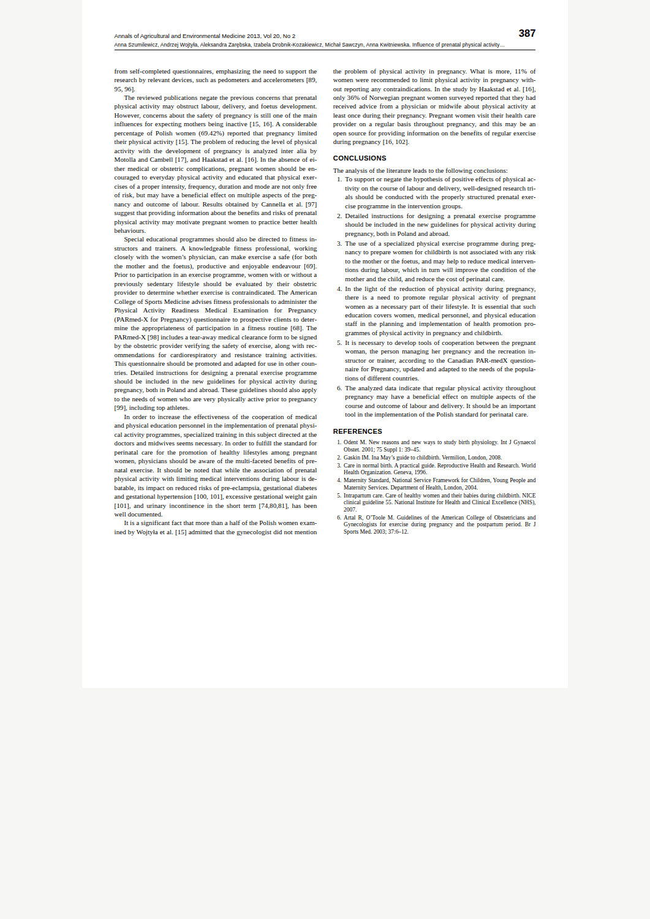387 Annals of Agricultural and Environmental Medicine 2013, Vol 20, No 2 Anna Szumilewicz, Andrzej Wojtyła, Aleksandra Zarębska, Izabela Drobnik-Kozakiewicz, Michał Sawczyn, Anna Kwitniewska. Influence of prenatal physical activity…
from self-completed questionnaires, emphasizing the need to support the research by relevant devices, such as pedometers and accelerometers [89, 95, 96].
The reviewed publications negate the previous concerns that prenatal physical activity may obstruct labour, delivery, and foetus development. However, concerns about the safety of pregnancy is still one of the main influences for expecting mothers being inactive [15, 16]. A considerable percentage of Polish women (69.42%) reported that pregnancy limited their physical activity [15]. The problem of reducing the level of physical activity with the development of pregnancy is analyzed inter alia by Motolla and Cambell [17], and Haakstad et al. [16]. In the absence of either medical or obstetric complications, pregnant women should be encouraged to everyday physical activity and educated that physical exercises of a proper intensity, frequency, duration and mode are not only free of risk, but may have a beneficial effect on multiple aspects of the pregnancy and outcome of labour. Results obtained by Cannella et al. [97] suggest that providing information about the benefits and risks of prenatal physical activity may motivate pregnant women to practice better health behaviours.
Special educational programmes should also be directed to fitness instructors and trainers. A knowledgeable fitness professional, working closely with the women’s physician, can make exercise a safe (for both the mother and the foetus), productive and enjoyable endeavour [69]. Prior to participation in an exercise programme, women with or without a previously sedentary lifestyle should be evaluated by their obstetric provider to determine whether exercise is contraindicated. The American College of Sports Medicine advises fitness professionals to administer the Physical Activity Readiness Medical Examination for Pregnancy (PARmed-X for Pregnancy) questionnaire to prospective clients to determine the appropriateness of participation in a fitness routine [68]. The PARmed-X [98] includes a tear-away medical clearance form to be signed by the obstetric provider verifying the safety of exercise, along with recommendations for cardiorespiratory and resistance training activities. This questionnaire should be promoted and adapted for use in other countries. Detailed instructions for designing a prenatal exercise programme should be included in the new guidelines for physical activity during pregnancy, both in Poland and abroad. These guidelines should also apply to the needs of women who are very physically active prior to pregnancy [99], including top athletes.
In order to increase the effectiveness of the cooperation of medical and physical education personnel in the implementation of prenatal physical activity programmes, specialized training in this subject directed at the doctors and midwives seems necessary. In order to fulfill the standard for perinatal care for the promotion of healthy lifestyles among pregnant women, physicians should be aware of the multi-faceted benefits of prenatal exercise. It should be noted that while the association of prenatal physical activity with limiting medical interventions during labour is debatable, its impact on reduced risks of pre-eclampsia, gestational diabetes and gestational hypertension [100, 101], excessive gestational weight gain [101], and urinary incontinence in the short term [74,80,81], has been well documented.
It is a significant fact that more than a half of the Polish women examined by Wojtyła et al. [15] admitted that the gynecologist did not mention the problem of physical activity in pregnancy. What is more, 11% of women were recommended to limit physical activity in pregnancy without reporting any contraindications. In the study by Haakstad et al. [16], only 36% of Norwegian pregnant women surveyed reported that they had received advice from a physician or midwife about physical activity at least once during their pregnancy. Pregnant women visit their health care provider on a regular basis throughout pregnancy, and this may be an open source for providing information on the benefits of regular exercise during pregnancy [16, 102].
CONCLUSIONS
The analysis of the literature leads to the following conclusions:
To support or negate the hypothesis of positive effects of physical activity on the course of labour and delivery, well-designed research trials should be conducted with the properly structured prenatal exercise programme in the intervention groups.
Detailed instructions for designing a prenatal exercise programme should be included in the new guidelines for physical activity during pregnancy, both in Poland and abroad.
The use of a specialized physical exercise programme during pregnancy to prepare women for childbirth is not associated with any risk to the mother or the foetus, and may help to reduce medical interventions during labour, which in turn will improve the condition of the mother and the child, and reduce the cost of perinatal care.
In the light of the reduction of physical activity during pregnancy, there is a need to promote regular physical activity of pregnant women as a necessary part of their lifestyle. It is essential that such education covers women, medical personnel, and physical education staff in the planning and implementation of health promotion programmes of physical activity in pregnancy and childbirth.
It is necessary to develop tools of cooperation between the pregnant woman, the person managing her pregnancy and the recreation instructor or trainer, according to the Canadian PAR-medX questionnaire for Pregnancy, updated and adapted to the needs of the populations of different countries.
The analyzed data indicate that regular physical activity throughout pregnancy may have a beneficial effect on multiple aspects of the course and outcome of labour and delivery. It should be an important tool in the implementation of the Polish standard for perinatal care.
REFERENCES
Odent M. New reasons and new ways to study birth physiology. Int J Gynaecol Obstet. 2001; 75 Suppl 1: 39–45.
Gaskin IM. Ina May’s guide to childbirth. Vermilion, London, 2008.
Care in normal birth. A practical guide. Reproductive Health and Research. World Health Organization. Geneva, 1996.
Maternity Standard, National Service Framework for Children, Young People and Maternity Services. Department of Health, London, 2004.
Intrapartum care. Care of healthy women and their babies during childbirth. NICE clinical guideline 55. National Institute for Health and Clinical Excellence (NHS), 2007.
Artal R, O’Toole M. Guidelines of the American College of Obstetricians and Gynecologists for exercise during pregnancy and the postpartum period. Br J Sports Med. 2003; 37:6–12.